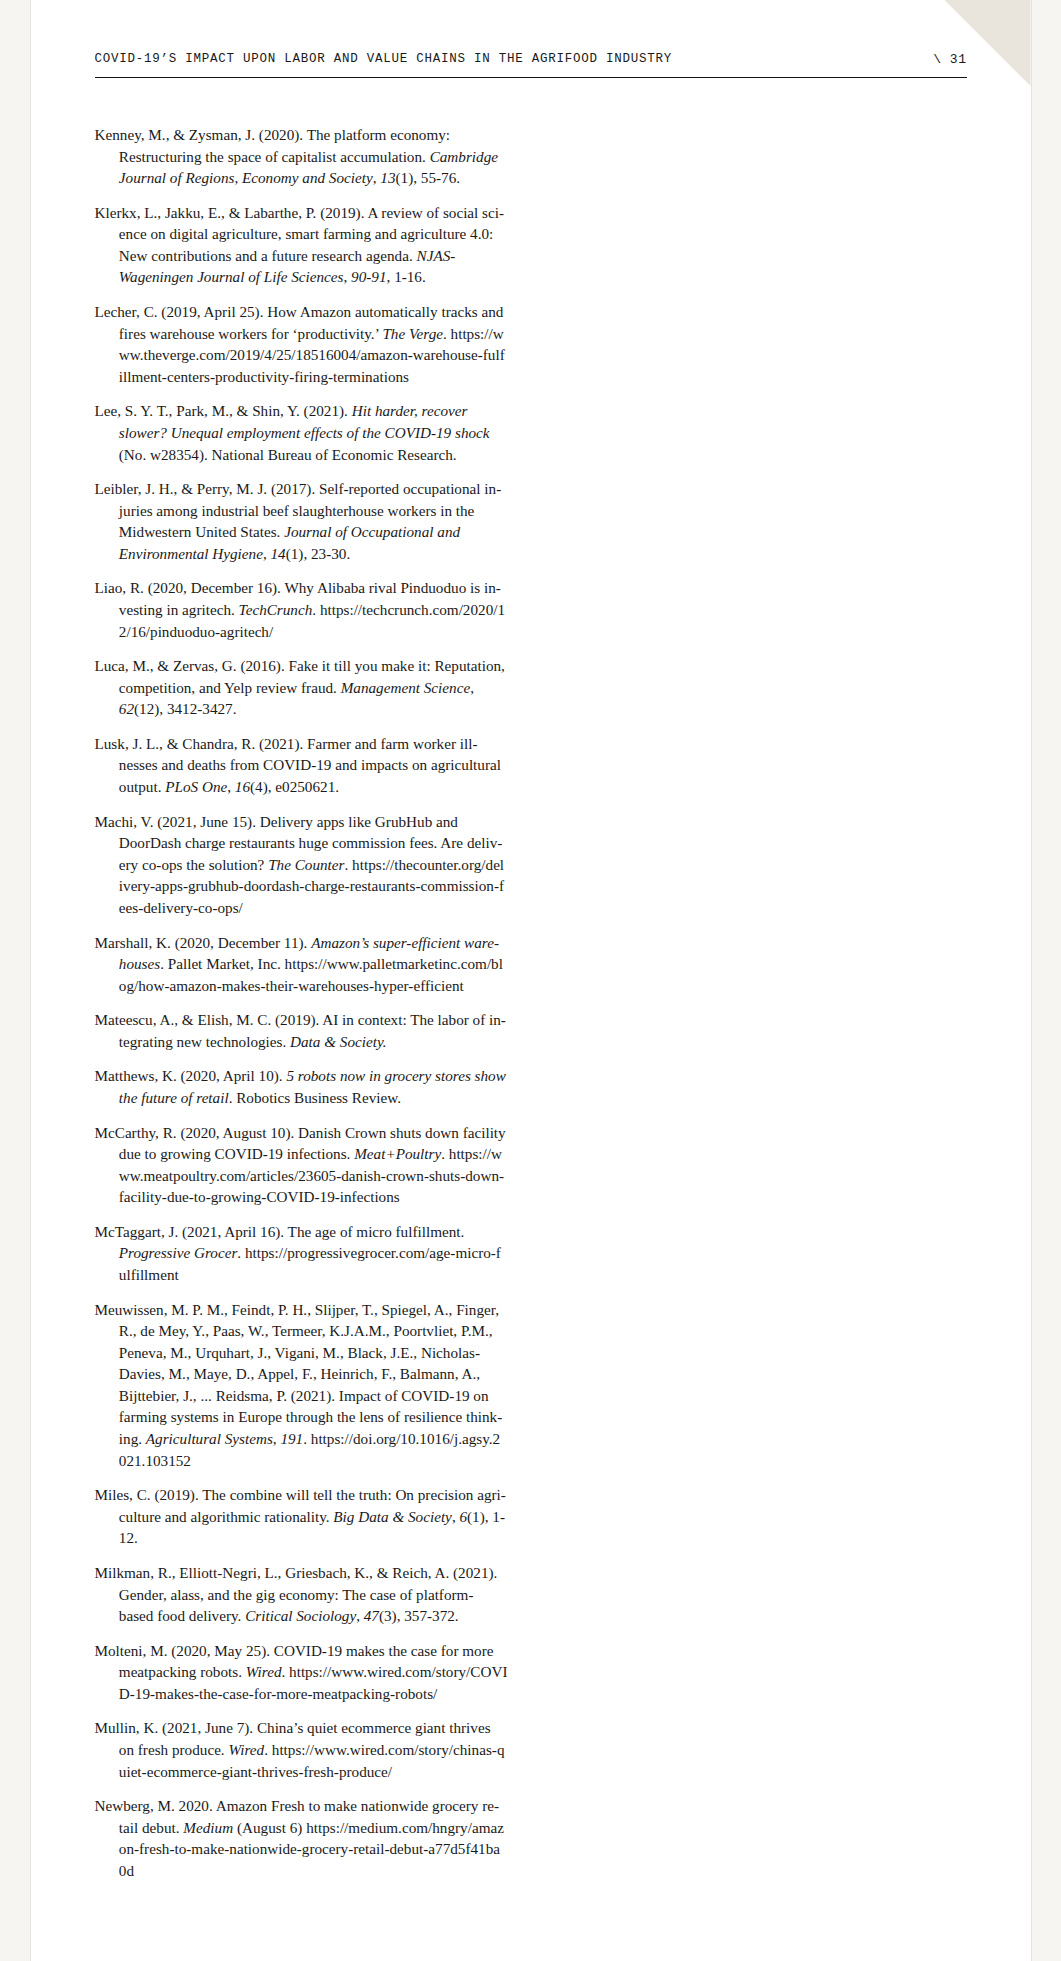COVID-19’s Impact Upon Labor and Value Chains in the Agrifood Industry
\ 31
Kenney, M., & Zysman, J. (2020). The platform economy: Restructuring the space of capitalist accumulation. Cambridge Journal of Regions, Economy and Society, 13(1), 55-76.
Klerkx, L., Jakku, E., & Labarthe, P. (2019). A review of social science on digital agriculture, smart farming and agriculture 4.0: New contributions and a future research agenda. NJAS-Wageningen Journal of Life Sciences, 90-91, 1-16.
Lecher, C. (2019, April 25). How Amazon automatically tracks and fires warehouse workers for ‘productivity.’ The Verge. https://www.theverge.com/2019/4/25/18516004/amazon-warehouse-fulfillment-centers-productivity-firing-terminations
Lee, S. Y. T., Park, M., & Shin, Y. (2021). Hit harder, recover slower? Unequal employment effects of the COVID-19 shock (No. w28354). National Bureau of Economic Research.
Leibler, J. H., & Perry, M. J. (2017). Self-reported occupational injuries among industrial beef slaughterhouse workers in the Midwestern United States. Journal of Occupational and Environmental Hygiene, 14(1), 23-30.
Liao, R. (2020, December 16). Why Alibaba rival Pinduoduo is investing in agritech. TechCrunch. https://techcrunch.com/2020/12/16/pinduoduo-agritech/
Luca, M., & Zervas, G. (2016). Fake it till you make it: Reputation, competition, and Yelp review fraud. Management Science, 62(12), 3412-3427.
Lusk, J. L., & Chandra, R. (2021). Farmer and farm worker illnesses and deaths from COVID-19 and impacts on agricultural output. PLoS One, 16(4), e0250621.
Machi, V. (2021, June 15). Delivery apps like GrubHub and DoorDash charge restaurants huge commission fees. Are delivery co-ops the solution? The Counter. https://thecounter.org/delivery-apps-grubhub-doordash-charge-restaurants-commission-fees-delivery-co-ops/
Marshall, K. (2020, December 11). Amazon’s super-efficient warehouses. Pallet Market, Inc. https://www.palletmarketinc.com/blog/how-amazon-makes-their-warehouses-hyper-efficient
Mateescu, A., & Elish, M. C. (2019). AI in context: The labor of integrating new technologies. Data & Society.
Matthews, K. (2020, April 10). 5 robots now in grocery stores show the future of retail. Robotics Business Review.
McCarthy, R. (2020, August 10). Danish Crown shuts down facility due to growing COVID-19 infections. Meat+Poultry. https://www.meatpoultry.com/articles/23605-danish-crown-shuts-down-facility-due-to-growing-COVID-19-infections
McTaggart, J. (2021, April 16). The age of micro fulfillment. Progressive Grocer. https://progressivegrocer.com/age-micro-fulfillment
Meuwissen, M. P. M., Feindt, P. H., Slijper, T., Spiegel, A., Finger, R., de Mey, Y., Paas, W., Termeer, K.J.A.M., Poortvliet, P.M., Peneva, M., Urquhart, J., Vigani, M., Black, J.E., Nicholas-Davies, M., Maye, D., Appel, F., Heinrich, F., Balmann, A., Bijttebier, J., ... Reidsma, P. (2021). Impact of COVID-19 on farming systems in Europe through the lens of resilience thinking. Agricultural Systems, 191. https://doi.org/10.1016/j.agsy.2021.103152
Miles, C. (2019). The combine will tell the truth: On precision agriculture and algorithmic rationality. Big Data & Society, 6(1), 1-12.
Milkman, R., Elliott-Negri, L., Griesbach, K., & Reich, A. (2021). Gender, alass, and the gig economy: The case of platform-based food delivery. Critical Sociology, 47(3), 357-372.
Molteni, M. (2020, May 25). COVID-19 makes the case for more meatpacking robots. Wired. https://www.wired.com/story/COVID-19-makes-the-case-for-more-meatpacking-robots/
Mullin, K. (2021, June 7). China’s quiet ecommerce giant thrives on fresh produce. Wired. https://www.wired.com/story/chinas-quiet-ecommerce-giant-thrives-fresh-produce/
Newberg, M. 2020. Amazon Fresh to make nationwide grocery retail debut. Medium (August 6) https://medium.com/hngry/amazon-fresh-to-make-nationwide-grocery-retail-debut-a77d5f41ba0d